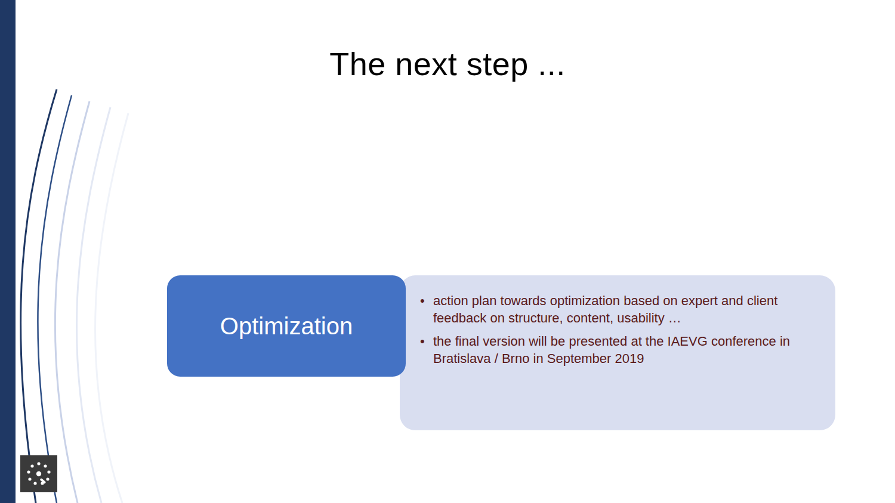The next step ...
Optimization
action plan towards optimization based on expert and client feedback on structure, content, usability …
the final version will be presented at the IAEVG conference in Bratislava / Brno in September 2019